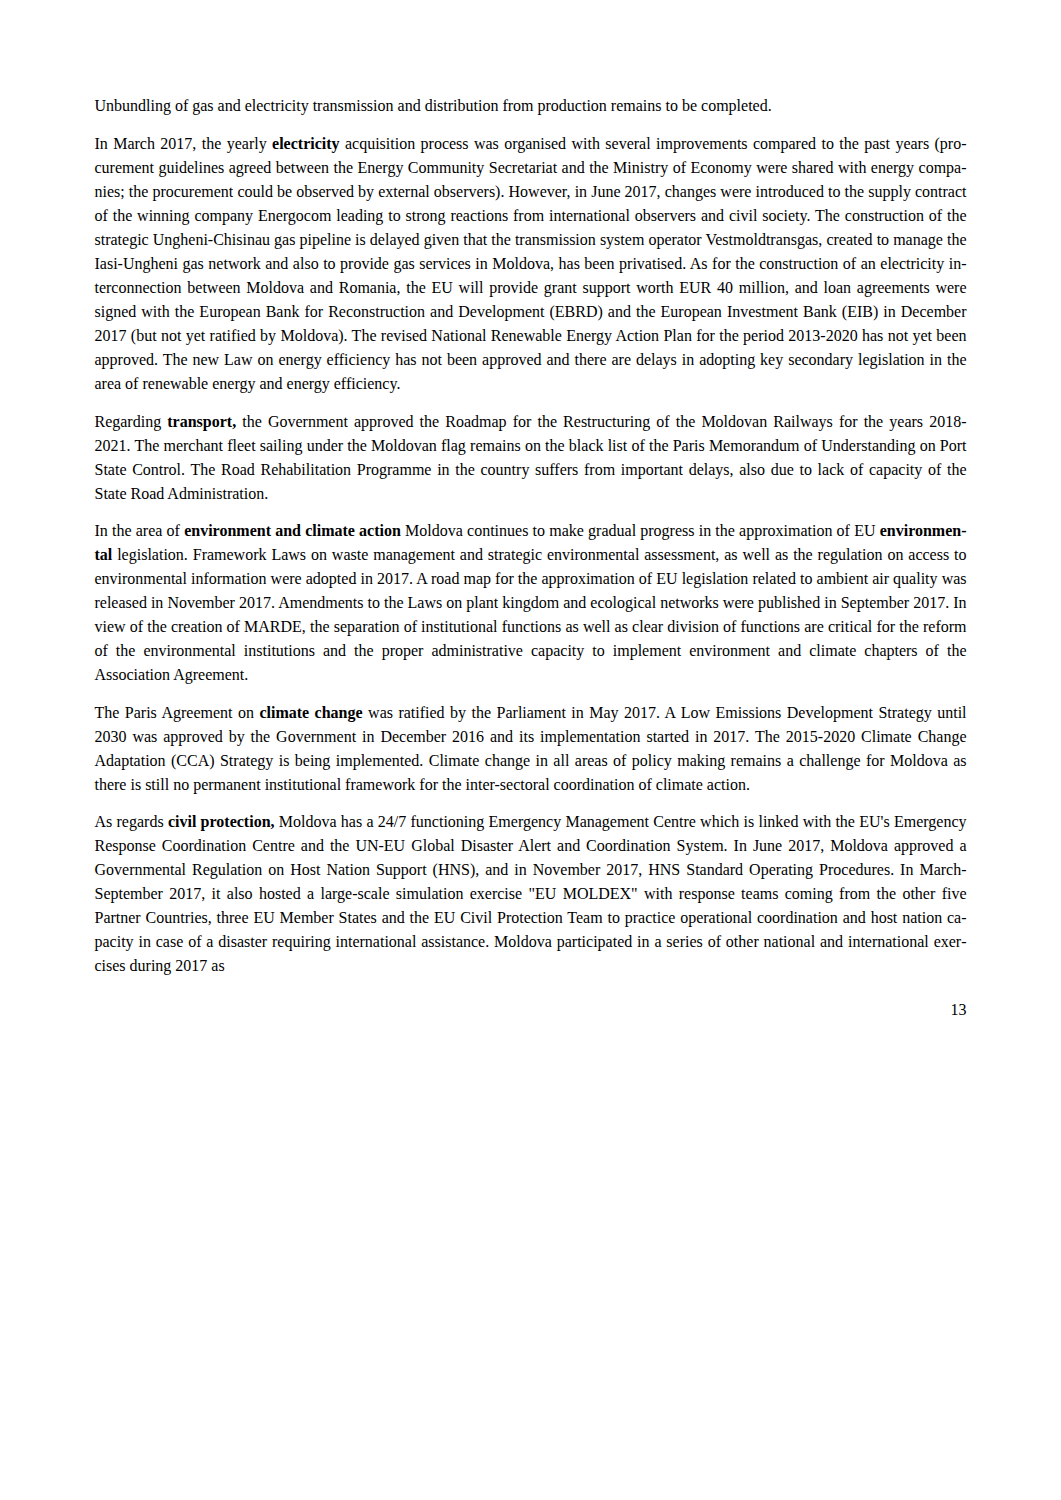Unbundling of gas and electricity transmission and distribution from production remains to be completed.
In March 2017, the yearly electricity acquisition process was organised with several improvements compared to the past years (procurement guidelines agreed between the Energy Community Secretariat and the Ministry of Economy were shared with energy companies; the procurement could be observed by external observers). However, in June 2017, changes were introduced to the supply contract of the winning company Energocom leading to strong reactions from international observers and civil society. The construction of the strategic Ungheni-Chisinau gas pipeline is delayed given that the transmission system operator Vestmoldtransgas, created to manage the Iasi-Ungheni gas network and also to provide gas services in Moldova, has been privatised. As for the construction of an electricity interconnection between Moldova and Romania, the EU will provide grant support worth EUR 40 million, and loan agreements were signed with the European Bank for Reconstruction and Development (EBRD) and the European Investment Bank (EIB) in December 2017 (but not yet ratified by Moldova). The revised National Renewable Energy Action Plan for the period 2013-2020 has not yet been approved. The new Law on energy efficiency has not been approved and there are delays in adopting key secondary legislation in the area of renewable energy and energy efficiency.
Regarding transport, the Government approved the Roadmap for the Restructuring of the Moldovan Railways for the years 2018-2021. The merchant fleet sailing under the Moldovan flag remains on the black list of the Paris Memorandum of Understanding on Port State Control. The Road Rehabilitation Programme in the country suffers from important delays, also due to lack of capacity of the State Road Administration.
In the area of environment and climate action Moldova continues to make gradual progress in the approximation of EU environmental legislation. Framework Laws on waste management and strategic environmental assessment, as well as the regulation on access to environmental information were adopted in 2017. A road map for the approximation of EU legislation related to ambient air quality was released in November 2017. Amendments to the Laws on plant kingdom and ecological networks were published in September 2017. In view of the creation of MARDE, the separation of institutional functions as well as clear division of functions are critical for the reform of the environmental institutions and the proper administrative capacity to implement environment and climate chapters of the Association Agreement.
The Paris Agreement on climate change was ratified by the Parliament in May 2017. A Low Emissions Development Strategy until 2030 was approved by the Government in December 2016 and its implementation started in 2017. The 2015-2020 Climate Change Adaptation (CCA) Strategy is being implemented. Climate change in all areas of policy making remains a challenge for Moldova as there is still no permanent institutional framework for the inter-sectoral coordination of climate action.
As regards civil protection, Moldova has a 24/7 functioning Emergency Management Centre which is linked with the EU's Emergency Response Coordination Centre and the UN-EU Global Disaster Alert and Coordination System. In June 2017, Moldova approved a Governmental Regulation on Host Nation Support (HNS), and in November 2017, HNS Standard Operating Procedures. In March-September 2017, it also hosted a large-scale simulation exercise "EU MOLDEX" with response teams coming from the other five Partner Countries, three EU Member States and the EU Civil Protection Team to practice operational coordination and host nation capacity in case of a disaster requiring international assistance. Moldova participated in a series of other national and international exercises during 2017 as
13